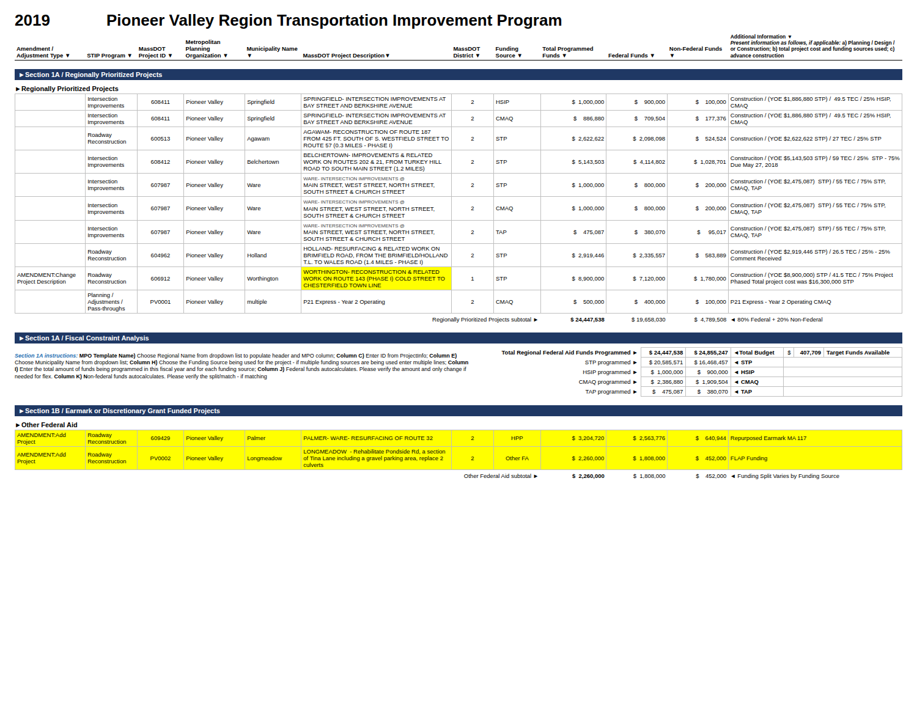2019 Pioneer Valley Region Transportation Improvement Program
| Amendment / Adjustment Type ▼ | STIP Program ▼ | MassDOT Project ID ▼ | Metropolitan Planning Organization ▼ | Municipality Name ▼ | MassDOT Project Description▼ | MassDOT District ▼ | Funding Source ▼ | Total Programmed Funds ▼ | Federal Funds ▼ | Non-Federal Funds ▼ | Additional Information ▼ Present information as follows, if applicable: a) Planning / Design / or Construction; b) total project cost and funding sources used; c) advance construction |
| --- | --- | --- | --- | --- | --- | --- | --- | --- | --- | --- | --- |
►Section 1A / Regionally Prioritized Projects
►Regionally Prioritized Projects
| | Intersection Improvements | 608411 | Pioneer Valley | Springfield | SPRINGFIELD- INTERSECTION IMPROVEMENTS AT BAY STREET AND BERKSHIRE AVENUE | 2 | HSIP | $ 1,000,000 | $ 900,000 | $ 100,000 | Construction / (YOE $1,886,880 STP) / 49.5 TEC / 25% HSIP, CMAQ |
| | Intersection Improvements | 608411 | Pioneer Valley | Springfield | SPRINGFIELD- INTERSECTION IMPROVEMENTS AT BAY STREET AND BERKSHIRE AVENUE | 2 | CMAQ | $ 886,880 | $ 709,504 | $ 177,376 | Construction / (YOE $1,886,880 STP) / 49.5 TEC / 25% HSIP, CMAQ |
| | Roadway Reconstruction | 600513 | Pioneer Valley | Agawam | AGAWAM- RECONSTRUCTION OF ROUTE 187 FROM 425 FT. SOUTH OF S. WESTFIELD STREET TO ROUTE 57 (0.3 MILES - PHASE I) | 2 | STP | $ 2,622,622 | $ 2,098,098 | $ 524,524 | Construction / (YOE $2,622,622 STP) / 27 TEC / 25% STP |
| | Intersection Improvements | 608412 | Pioneer Valley | Belchertown | BELCHERTOWN- IMPROVEMENTS & RELATED WORK ON ROUTES 202 & 21, FROM TURKEY HILL ROAD TO SOUTH MAIN STREET (1.2 MILES) | 2 | STP | $ 5,143,503 | $ 4,114,802 | $ 1,028,701 | Construciton / (YOE $5,143,503 STP) / 59 TEC / 25% STP - 75% Due May 27, 2018 |
| | Intersection Improvements | 607987 | Pioneer Valley | Ware | WARE- INTERSECTION IMPROVEMENTS @ MAIN STREET, WEST STREET, NORTH STREET, SOUTH STREET & CHURCH STREET | 2 | STP | $ 1,000,000 | $ 800,000 | $ 200,000 | Construction / (YOE $2,475,087) STP) / 55 TEC / 75% STP, CMAQ, TAP |
| | Intersection Improvements | 607987 | Pioneer Valley | Ware | WARE- INTERSECTION IMPROVEMENTS @ MAIN STREET, WEST STREET, NORTH STREET, SOUTH STREET & CHURCH STREET | 2 | CMAQ | $ 1,000,000 | $ 800,000 | $ 200,000 | Construction / (YOE $2,475,087) STP) / 55 TEC / 75% STP, CMAQ, TAP |
| | Intersection Improvements | 607987 | Pioneer Valley | Ware | WARE- INTERSECTION IMPROVEMENTS @ MAIN STREET, WEST STREET, NORTH STREET, SOUTH STREET & CHURCH STREET | 2 | TAP | $ 475,087 | $ 380,070 | $ 95,017 | Construction / (YOE $2,475,087) STP) / 55 TEC / 75% STP, CMAQ, TAP |
| | Roadway Reconstruction | 604962 | Pioneer Valley | Holland | HOLLAND- RESURFACING & RELATED WORK ON BRIMFIELD ROAD, FROM THE BRIMFIELD/HOLLAND T.L. TO WALES ROAD (1.4 MILES - PHASE I) | 2 | STP | $ 2,919,446 | $ 2,335,557 | $ 583,889 | Construction / (YOE $2,919,446 STP) / 26.5 TEC / 25% - 25% Comment Received |
| AMENDMENT:Change Project Description | Roadway Reconstruction | 606912 | Pioneer Valley | Worthington | WORTHINGTON- RECONSTRUCTION & RELATED WORK ON ROUTE 143 (PHASE I) COLD STREET TO CHESTERFIELD TOWN LINE | 1 | STP | $ 8,900,000 | $ 7,120,000 | $ 1,780,000 | Construction / (YOE $8,900,000) STP / 41.5 TEC / 75% Project Phased Total project cost was $16,300,000 STP |
| | Planning / Adjustments / Pass-throughs | PV0001 | Pioneer Valley | multiple | P21 Express - Year 2 Operating | 2 | CMAQ | $ 500,000 | $ 400,000 | $ 100,000 | P21 Express - Year 2 Operating CMAQ |
| Regionally Prioritized Projects subtotal ► | $ 24,447,538 | $ 19,658,030 | $ 4,789,508 | ◄ 80% Federal + 20% Non-Federal |
►Section 1A / Fiscal Constraint Analysis
Section 1A instructions: MPO Template Name) Choose Regional Name from dropdown list to populate header and MPO column; Column C) Enter ID from ProjectInfo; Column E) Choose Municipality Name from dropdown list; Column H) Choose the Funding Source being used for the project - if multiple funding sources are being used enter multiple lines; Column I) Enter the total amount of funds being programmed in this fiscal year and for each funding source; Column J) Federal funds autocalculates. Please verify the amount and only change if needed for flex. Column K) Non-federal funds autocalculates. Please verify the split/match - if matching
| Total Regional Federal Aid Funds Programmed ► | $ 24,447,538 | $ 24,855,247 | ◄Total Budget | $ | 407,709 | Target Funds Available |
| STP programmed ► | $ 20,585,571 | $ 16,468,457 | ◄ STP | |
| HSIP programmed ► | $ 1,000,000 | $ 900,000 | ◄ HSIP | |
| CMAQ programmed ► | $ 2,386,880 | $ 1,909,504 | ◄ CMAQ | |
| TAP programmed ► | $ 475,087 | $ 380,070 | ◄ TAP | |
►Section 1B / Earmark or Discretionary Grant Funded Projects
►Other Federal Aid
| AMENDMENT:Add Project | Roadway Reconstruction | 609429 | Pioneer Valley | Palmer | PALMER- WARE- RESURFACING OF ROUTE 32 | 2 | HPP | $ 3,204,720 | $ 2,563,776 | $ 640,944 | Repurposed Earmark MA 117 |
| AMENDMENT:Add Project | Roadway Reconstruction | PV0002 | Pioneer Valley | Longmeadow | LONGMEADOW - Rehabilitate Pondside Rd, a section of Tina Lane including a gravel parking area, replace 2 culverts | 2 | Other FA | $ 2,260,000 | $ 1,808,000 | $ 452,000 | FLAP Funding |
| Other Federal Aid subtotal ► | $ 2,260,000 | $ 1,808,000 | $ 452,000 | ◄ Funding Split Varies by Funding Source |